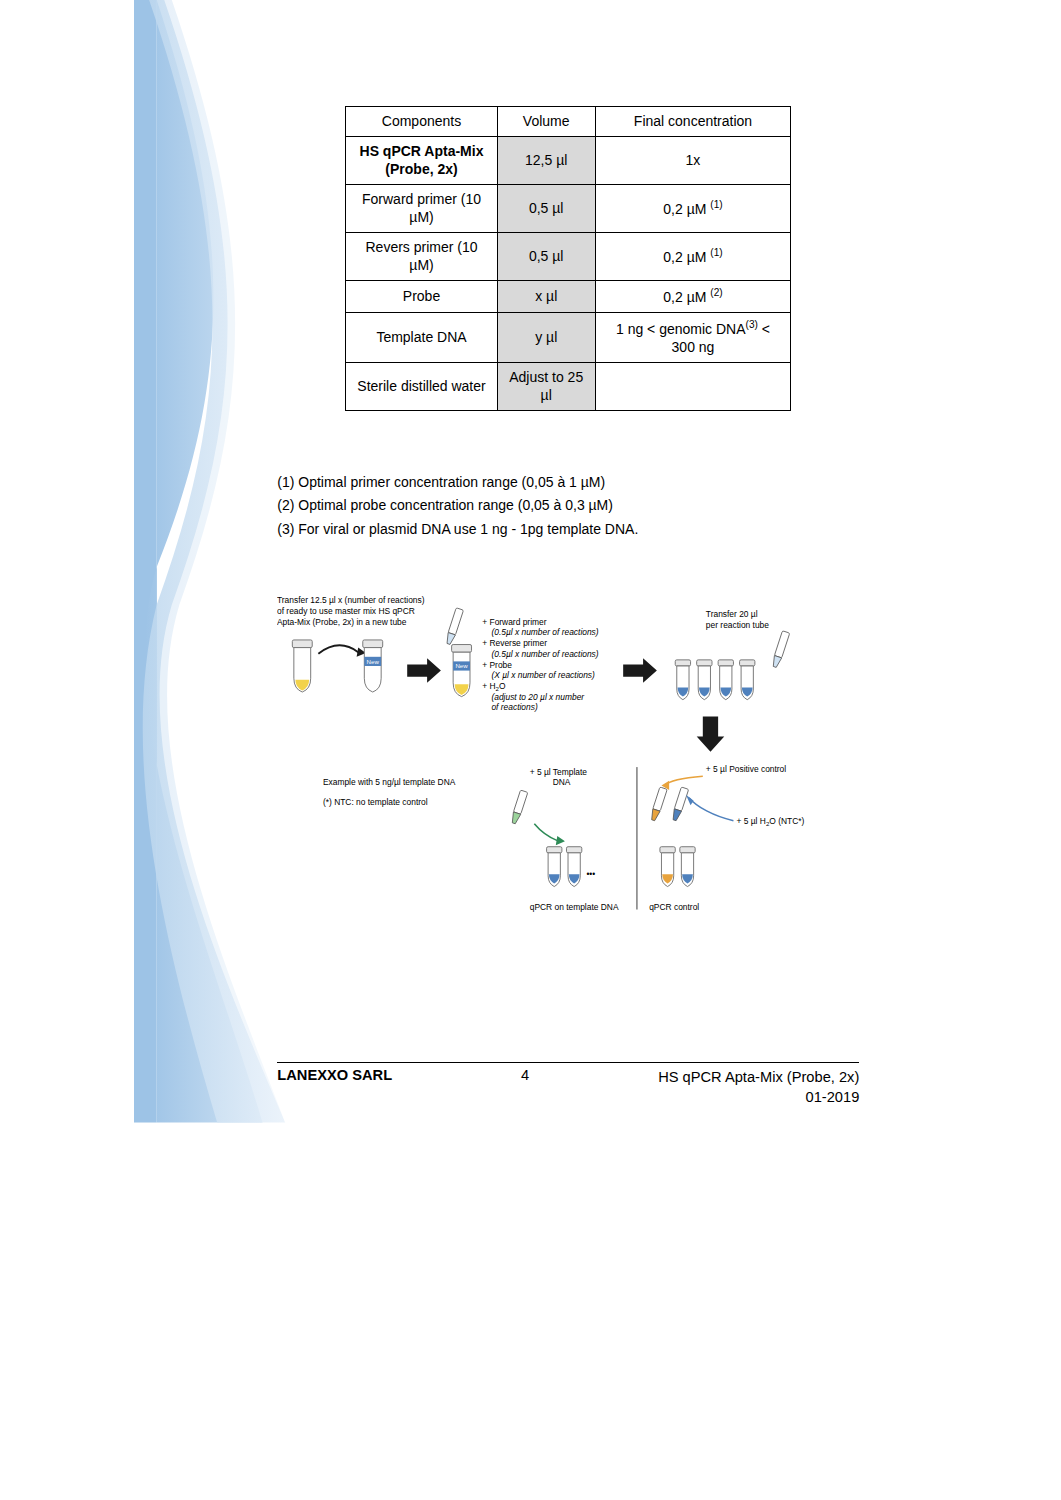| Components | Volume | Final concentration |
| --- | --- | --- |
| HS qPCR Apta-Mix (Probe, 2x) | 12,5 µl | 1x |
| Forward primer (10 µM) | 0,5 µl | 0,2 µM (1) |
| Revers primer (10 µM) | 0,5 µl | 0,2 µM (1) |
| Probe | x µl | 0,2 µM (2) |
| Template DNA | y µl | 1 ng < genomic DNA (3) < 300 ng |
| Sterile distilled water | Adjust to 25 µl | |
(1) Optimal primer concentration range (0,05 à 1 µM)
(2) Optimal probe concentration range (0,05 à 0,3 µM)
(3) For viral or plasmid DNA use 1 ng - 1pg template DNA.
Transfer 12.5 µl x (number of reactions) of ready to use master mix HS qPCR Apta-Mix (Probe, 2x) in a new tube New New + Forward primer (0.5µl x number of reactions) + Reverse primer (0.5µl x number of reactions) + Probe (X µl x number of reactions) + H2O (adjust to 20 µl x number of reactions) Transfer 20 µl per reaction tube Example with 5 ng/µl template DNA (*) NTC: no template control + 5 µl Template DNA ••• + 5 µl Positive control + 5 µl H2O (NTC*) qPCR on template DNA qPCR control
LANEXXO SARL
4
HS qPCR Apta-Mix (Probe, 2x)
01-2019